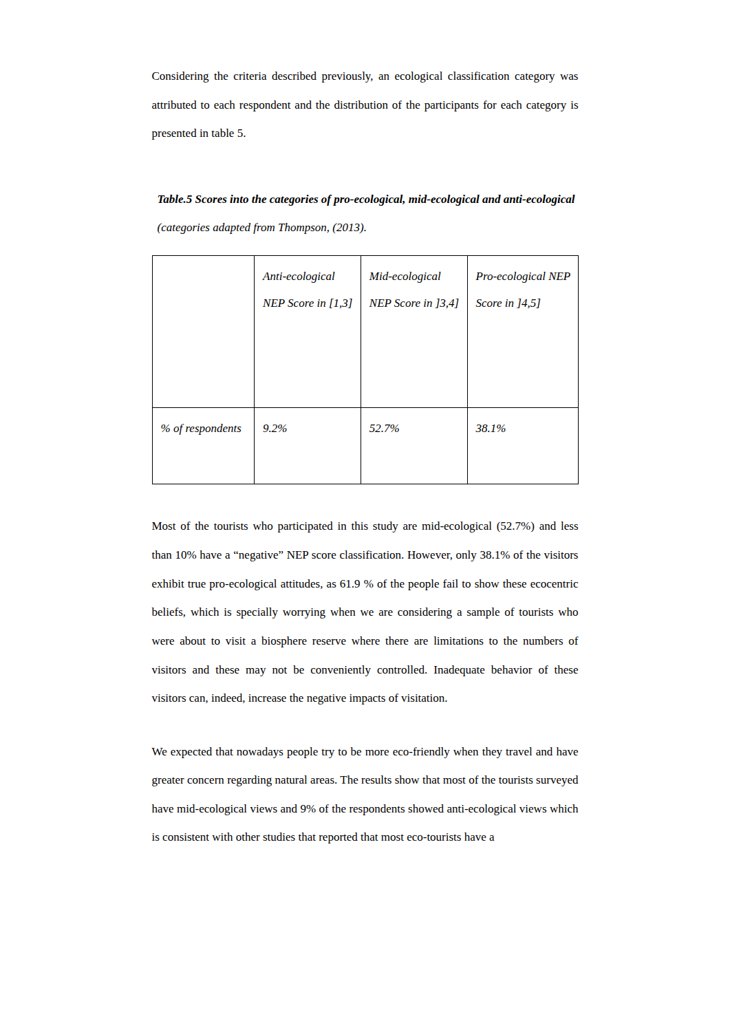Considering the criteria described previously, an ecological classification category was attributed to each respondent and the distribution of the participants for each category is presented in table 5.
Table.5 Scores into the categories of pro-ecological, mid-ecological and anti-ecological (categories adapted from Thompson, (2013).
| | Anti-ecological NEP Score in [1,3] | Mid-ecological NEP Score in ]3,4] | Pro-ecological NEP Score in ]4,5] |
| % of respondents | 9.2% | 52.7% | 38.1% |
Most of the tourists who participated in this study are mid-ecological (52.7%) and less than 10% have a “negative” NEP score classification. However, only 38.1% of the visitors exhibit true pro-ecological attitudes, as 61.9 % of the people fail to show these ecocentric beliefs, which is specially worrying when we are considering a sample of tourists who were about to visit a biosphere reserve where there are limitations to the numbers of visitors and these may not be conveniently controlled. Inadequate behavior of these visitors can, indeed, increase the negative impacts of visitation.
We expected that nowadays people try to be more eco-friendly when they travel and have greater concern regarding natural areas. The results show that most of the tourists surveyed have mid-ecological views and 9% of the respondents showed anti-ecological views which is consistent with other studies that reported that most eco-tourists have a